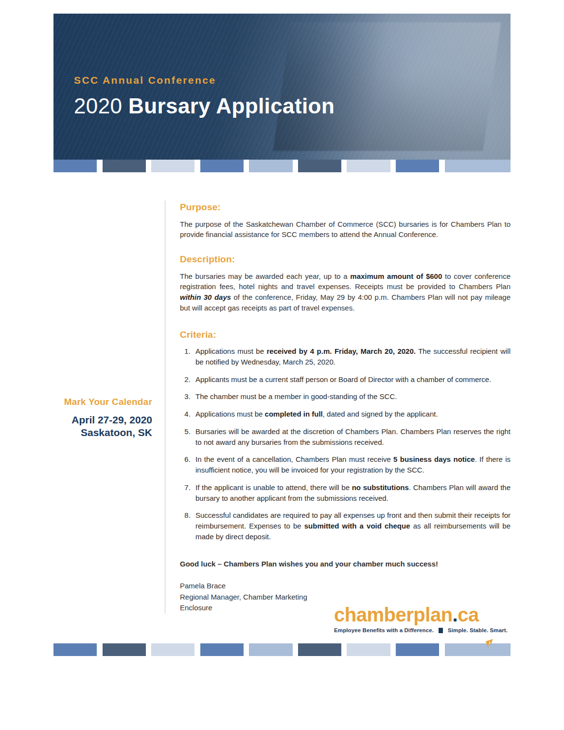SCC Annual Conference
2020 Bursary Application
Mark Your Calendar
April 27-29, 2020
Saskatoon, SK
Purpose:
The purpose of the Saskatchewan Chamber of Commerce (SCC) bursaries is for Chambers Plan to provide financial assistance for SCC members to attend the Annual Conference.
Description:
The bursaries may be awarded each year, up to a maximum amount of $600 to cover conference registration fees, hotel nights and travel expenses. Receipts must be provided to Chambers Plan within 30 days of the conference, Friday, May 29 by 4:00 p.m. Chambers Plan will not pay mileage but will accept gas receipts as part of travel expenses.
Criteria:
Applications must be received by 4 p.m. Friday, March 20, 2020. The successful recipient will be notified by Wednesday, March 25, 2020.
Applicants must be a current staff person or Board of Director with a chamber of commerce.
The chamber must be a member in good-standing of the SCC.
Applications must be completed in full, dated and signed by the applicant.
Bursaries will be awarded at the discretion of Chambers Plan. Chambers Plan reserves the right to not award any bursaries from the submissions received.
In the event of a cancellation, Chambers Plan must receive 5 business days notice. If there is insufficient notice, you will be invoiced for your registration by the SCC.
If the applicant is unable to attend, there will be no substitutions. Chambers Plan will award the bursary to another applicant from the submissions received.
Successful candidates are required to pay all expenses up front and then submit their receipts for reimbursement. Expenses to be submitted with a void cheque as all reimbursements will be made by direct deposit.
Good luck – Chambers Plan wishes you and your chamber much success!
Pamela Brace
Regional Manager, Chamber Marketing
Enclosure
chamberplan. ca
Employee Benefits with a Difference. Simple. Stable. Smart.